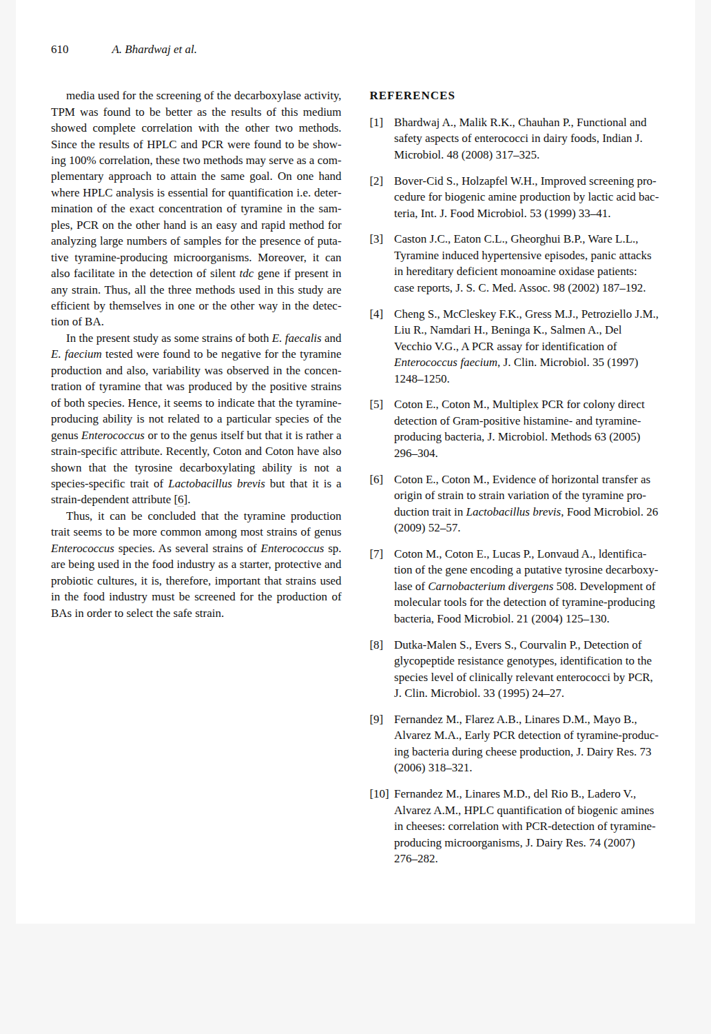610 A. Bhardwaj et al.
media used for the screening of the decarboxylase activity, TPM was found to be better as the results of this medium showed complete correlation with the other two methods. Since the results of HPLC and PCR were found to be showing 100% correlation, these two methods may serve as a complementary approach to attain the same goal. On one hand where HPLC analysis is essential for quantification i.e. determination of the exact concentration of tyramine in the samples, PCR on the other hand is an easy and rapid method for analyzing large numbers of samples for the presence of putative tyramine-producing microorganisms. Moreover, it can also facilitate in the detection of silent tdc gene if present in any strain. Thus, all the three methods used in this study are efficient by themselves in one or the other way in the detection of BA.
In the present study as some strains of both E. faecalis and E. faecium tested were found to be negative for the tyramine production and also, variability was observed in the concentration of tyramine that was produced by the positive strains of both species. Hence, it seems to indicate that the tyramine-producing ability is not related to a particular species of the genus Enterococcus or to the genus itself but that it is rather a strain-specific attribute. Recently, Coton and Coton have also shown that the tyrosine decarboxylating ability is not a species-specific trait of Lactobacillus brevis but that it is a strain-dependent attribute [6].
Thus, it can be concluded that the tyramine production trait seems to be more common among most strains of genus Enterococcus species. As several strains of Enterococcus sp. are being used in the food industry as a starter, protective and probiotic cultures, it is, therefore, important that strains used in the food industry must be screened for the production of BAs in order to select the safe strain.
REFERENCES
[1] Bhardwaj A., Malik R.K., Chauhan P., Functional and safety aspects of enterococci in dairy foods, Indian J. Microbiol. 48 (2008) 317–325.
[2] Bover-Cid S., Holzapfel W.H., Improved screening procedure for biogenic amine production by lactic acid bacteria, Int. J. Food Microbiol. 53 (1999) 33–41.
[3] Caston J.C., Eaton C.L., Gheorghui B.P., Ware L.L., Tyramine induced hypertensive episodes, panic attacks in hereditary deficient monoamine oxidase patients: case reports, J. S. C. Med. Assoc. 98 (2002) 187–192.
[4] Cheng S., McCleskey F.K., Gress M.J., Petroziello J.M., Liu R., Namdari H., Beninga K., Salmen A., Del Vecchio V.G., A PCR assay for identification of Enterococcus faecium, J. Clin. Microbiol. 35 (1997) 1248–1250.
[5] Coton E., Coton M., Multiplex PCR for colony direct detection of Gram-positive histamine- and tyramine-producing bacteria, J. Microbiol. Methods 63 (2005) 296–304.
[6] Coton E., Coton M., Evidence of horizontal transfer as origin of strain to strain variation of the tyramine production trait in Lactobacillus brevis, Food Microbiol. 26 (2009) 52–57.
[7] Coton M., Coton E., Lucas P., Lonvaud A., ldentification of the gene encoding a putative tyrosine decarboxylase of Carnobacterium divergens 508. Development of molecular tools for the detection of tyramine-producing bacteria, Food Microbiol. 21 (2004) 125–130.
[8] Dutka-Malen S., Evers S., Courvalin P., Detection of glycopeptide resistance genotypes, identification to the species level of clinically relevant enterococci by PCR, J. Clin. Microbiol. 33 (1995) 24–27.
[9] Fernandez M., Flarez A.B., Linares D.M., Mayo B., Alvarez M.A., Early PCR detection of tyramine-producing bacteria during cheese production, J. Dairy Res. 73 (2006) 318–321.
[10] Fernandez M., Linares M.D., del Rio B., Ladero V., Alvarez A.M., HPLC quantification of biogenic amines in cheeses: correlation with PCR-detection of tyramine-producing microorganisms, J. Dairy Res. 74 (2007) 276–282.